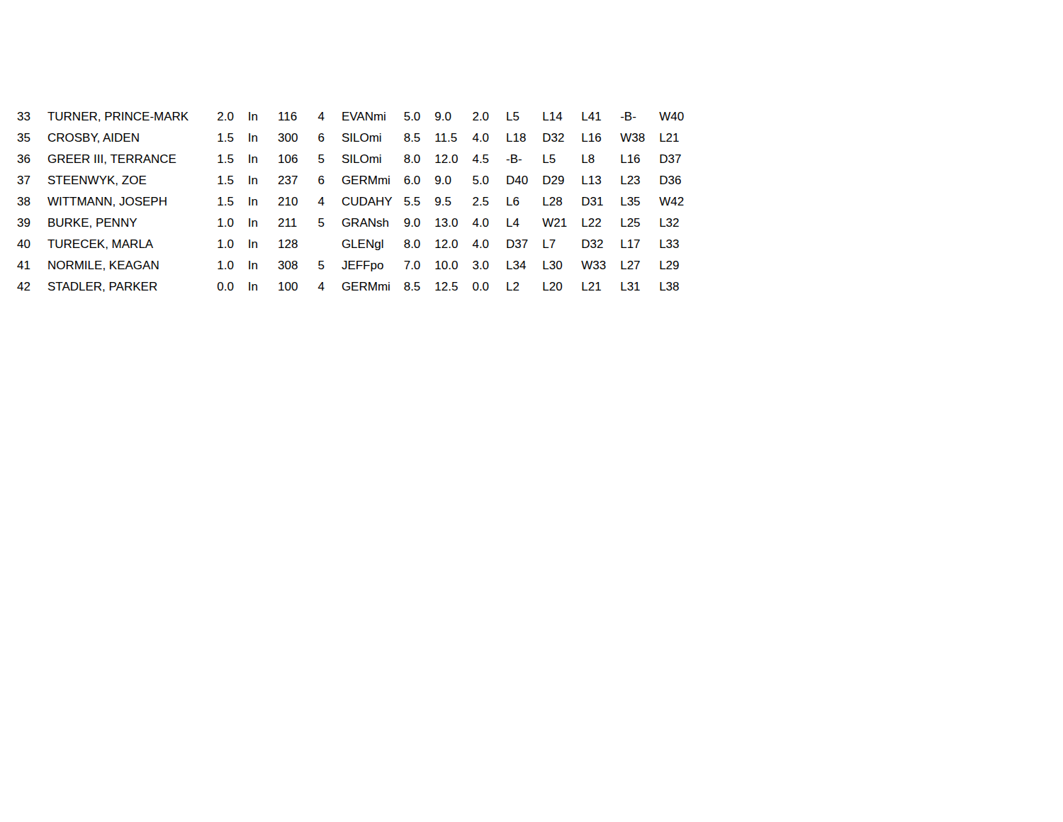| 33 | TURNER, PRINCE-MARK | 2.0 | In | 116 | 4 | EVANmi | 5.0 | 9.0 | 2.0 | L5 | L14 | L41 | -B- | W40 |
| 35 | CROSBY, AIDEN | 1.5 | In | 300 | 6 | SILOmi | 8.5 | 11.5 | 4.0 | L18 | D32 | L16 | W38 | L21 |
| 36 | GREER III, TERRANCE | 1.5 | In | 106 | 5 | SILOmi | 8.0 | 12.0 | 4.5 | -B- | L5 | L8 | L16 | D37 |
| 37 | STEENWYK, ZOE | 1.5 | In | 237 | 6 | GERMmi | 6.0 | 9.0 | 5.0 | D40 | D29 | L13 | L23 | D36 |
| 38 | WITTMANN, JOSEPH | 1.5 | In | 210 | 4 | CUDAHY | 5.5 | 9.5 | 2.5 | L6 | L28 | D31 | L35 | W42 |
| 39 | BURKE, PENNY | 1.0 | In | 211 | 5 | GRANsh | 9.0 | 13.0 | 4.0 | L4 | W21 | L22 | L25 | L32 |
| 40 | TURECEK, MARLA | 1.0 | In | 128 | | GLENgl | 8.0 | 12.0 | 4.0 | D37 | L7 | D32 | L17 | L33 |
| 41 | NORMILE, KEAGAN | 1.0 | In | 308 | 5 | JEFFpo | 7.0 | 10.0 | 3.0 | L34 | L30 | W33 | L27 | L29 |
| 42 | STADLER, PARKER | 0.0 | In | 100 | 4 | GERMmi | 8.5 | 12.5 | 0.0 | L2 | L20 | L21 | L31 | L38 |